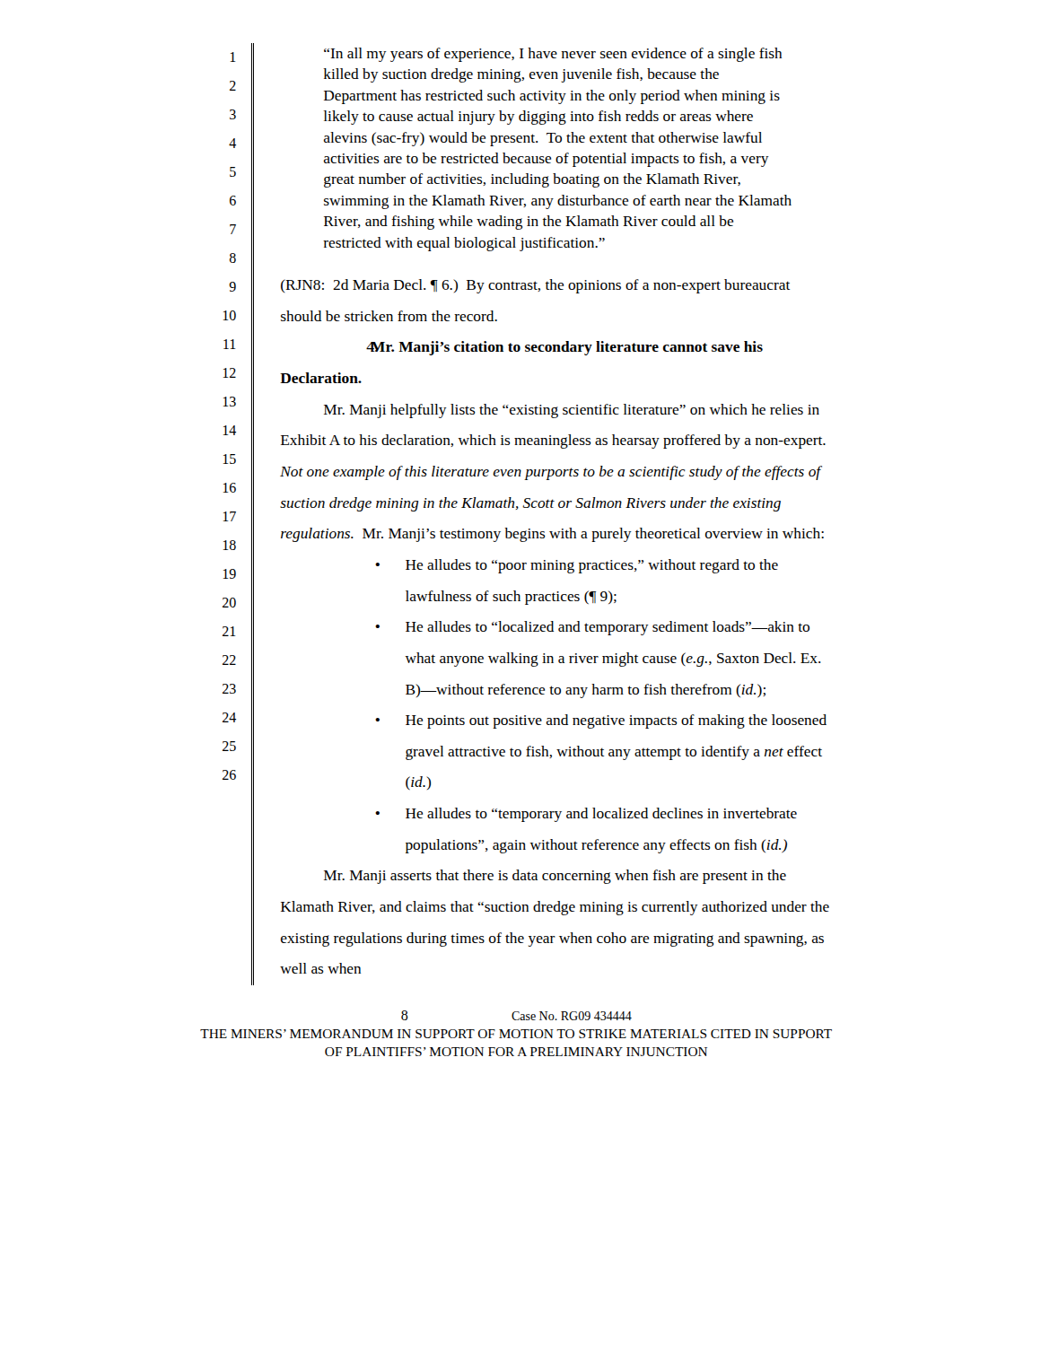1
2
3
4
5
6
7
8
9
10
11
12
13
14
15
16
17
18
19
20
21
22
23
24
25
26
“In all my years of experience, I have never seen evidence of a single fish killed by suction dredge mining, even juvenile fish, because the Department has restricted such activity in the only period when mining is likely to cause actual injury by digging into fish redds or areas where alevins (sac-fry) would be present. To the extent that otherwise lawful activities are to be restricted because of potential impacts to fish, a very great number of activities, including boating on the Klamath River, swimming in the Klamath River, any disturbance of earth near the Klamath River, and fishing while wading in the Klamath River could all be restricted with equal biological justification.”
(RJN8: 2d Maria Decl. ¶ 6.) By contrast, the opinions of a non-expert bureaucrat should be stricken from the record.
4. Mr. Manji’s citation to secondary literature cannot save his Declaration.
Mr. Manji helpfully lists the “existing scientific literature” on which he relies in Exhibit A to his declaration, which is meaningless as hearsay proffered by a non-expert. Not one example of this literature even purports to be a scientific study of the effects of suction dredge mining in the Klamath, Scott or Salmon Rivers under the existing regulations. Mr. Manji’s testimony begins with a purely theoretical overview in which:
He alludes to “poor mining practices,” without regard to the lawfulness of such practices (¶ 9);
He alludes to “localized and temporary sediment loads”—akin to what anyone walking in a river might cause (e.g., Saxton Decl. Ex. B)—without reference to any harm to fish therefrom (id.);
He points out positive and negative impacts of making the loosened gravel attractive to fish, without any attempt to identify a net effect (id.)
He alludes to “temporary and localized declines in invertebrate populations”, again without reference any effects on fish (id.)
Mr. Manji asserts that there is data concerning when fish are present in the Klamath River, and claims that “suction dredge mining is currently authorized under the existing regulations during times of the year when coho are migrating and spawning, as well as when
8 Case No. RG09 434444
The Miners’ Memorandum in Support of Motion to Strike Materials Cited in Support of Plaintiffs’ Motion for a Preliminary Injunction